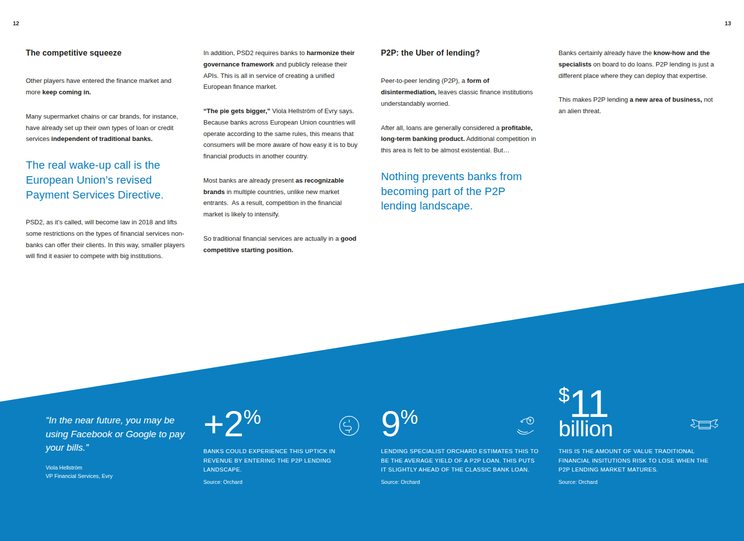12
13
The competitive squeeze
Other players have entered the finance market and more keep coming in.
Many supermarket chains or car brands, for instance, have already set up their own types of loan or credit services independent of traditional banks.
The real wake-up call is the European Union’s revised Payment Services Directive.
PSD2, as it’s called, will become law in 2018 and lifts some restrictions on the types of financial services non-banks can offer their clients. In this way, smaller players will find it easier to compete with big institutions.
In addition, PSD2 requires banks to harmonize their governance framework and publicly release their APIs. This is all in service of creating a unified European finance market.
“The pie gets bigger,” Viola Hellström of Evry says. Because banks across European Union countries will operate according to the same rules, this means that consumers will be more aware of how easy it is to buy financial products in another country.
Most banks are already present as recognizable brands in multiple countries, unlike new market entrants. As a result, competition in the financial market is likely to intensify.
So traditional financial services are actually in a good competitive starting position.
P2P: the Uber of lending?
Peer-to-peer lending (P2P), a form of disintermediation, leaves classic finance institutions understandably worried.
After all, loans are generally considered a profitable, long-term banking product. Additional competition in this area is felt to be almost existential. But…
Nothing prevents banks from becoming part of the P2P lending landscape.
Banks certainly already have the know-how and the specialists on board to do loans. P2P lending is just a different place where they can deploy that expertise.
This makes P2P lending a new area of business, not an alien threat.
“In the near future, you may be using Facebook or Google to pay your bills.”
Viola Hellström
VP Financial Services, Evry
+2%
Banks could experience this uptick in revenue by entering the P2P lending landscape.
Source: Orchard
9%
Lending specialist Orchard estimates this to be the average yield of a P2P loan. This puts it slightly ahead of the classic bank loan.
Source: Orchard
$11 billion
This is the amount of value traditional financial insitutions risk to lose when the P2P lending market matures.
Source: Orchard